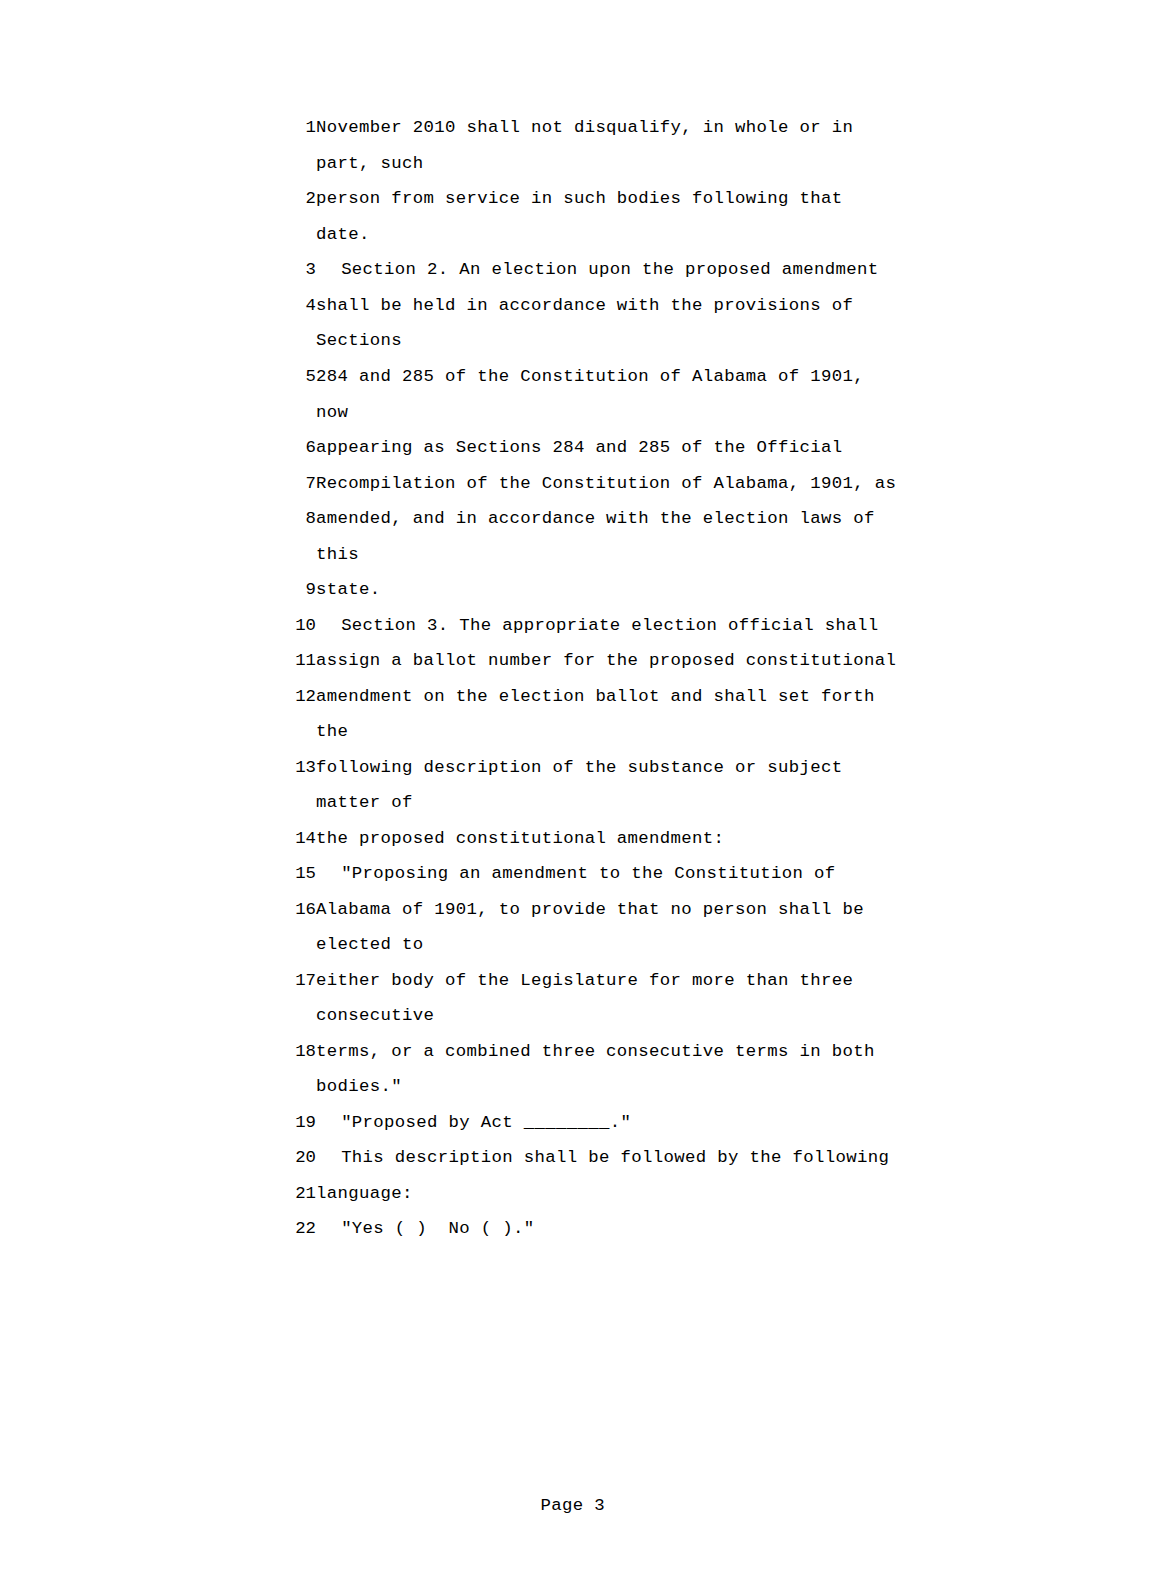| 1 | November 2010 shall not disqualify, in whole or in part, such |
| 2 | person from service in such bodies following that date. |
| 3 | Section 2. An election upon the proposed amendment |
| 4 | shall be held in accordance with the provisions of Sections |
| 5 | 284 and 285 of the Constitution of Alabama of 1901, now |
| 6 | appearing as Sections 284 and 285 of the Official |
| 7 | Recompilation of the Constitution of Alabama, 1901, as |
| 8 | amended, and in accordance with the election laws of this |
| 9 | state. |
| 10 | Section 3. The appropriate election official shall |
| 11 | assign a ballot number for the proposed constitutional |
| 12 | amendment on the election ballot and shall set forth the |
| 13 | following description of the substance or subject matter of |
| 14 | the proposed constitutional amendment: |
| 15 | "Proposing an amendment to the Constitution of |
| 16 | Alabama of 1901, to provide that no person shall be elected to |
| 17 | either body of the Legislature for more than three consecutive |
| 18 | terms, or a combined three consecutive terms in both bodies." |
| 19 | "Proposed by Act ________." |
| 20 | This description shall be followed by the following |
| 21 | language: |
| 22 | "Yes ( ) No ( )." |
Page 3